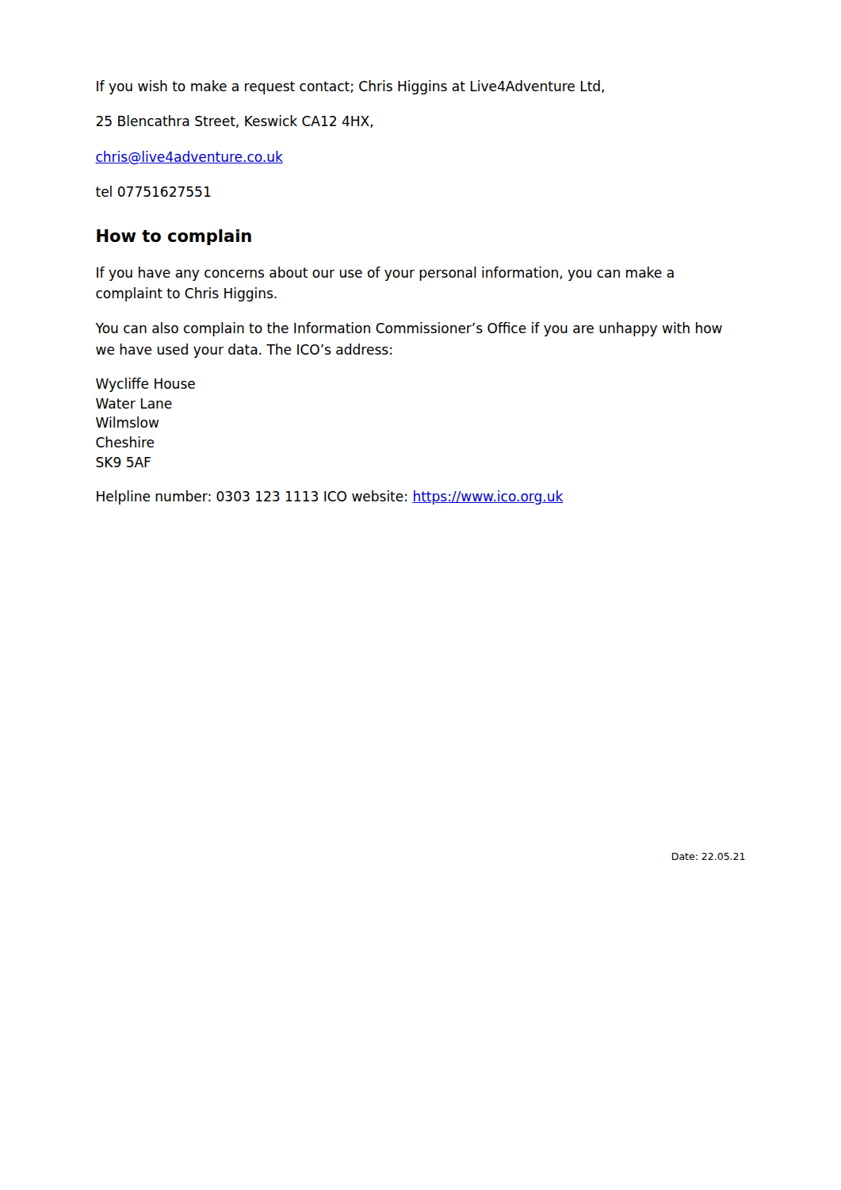If you wish to make a request contact; Chris Higgins at Live4Adventure Ltd,
25 Blencathra Street, Keswick CA12 4HX,
chris@live4adventure.co.uk
tel 07751627551
How to complain
If you have any concerns about our use of your personal information, you can make a complaint to Chris Higgins.
You can also complain to the Information Commissioner’s Office if you are unhappy with how we have used your data. The ICO’s address:
Wycliffe House
Water Lane
Wilmslow
Cheshire
SK9 5AF
Helpline number: 0303 123 1113 ICO website: https://www.ico.org.uk
Date: 22.05.21